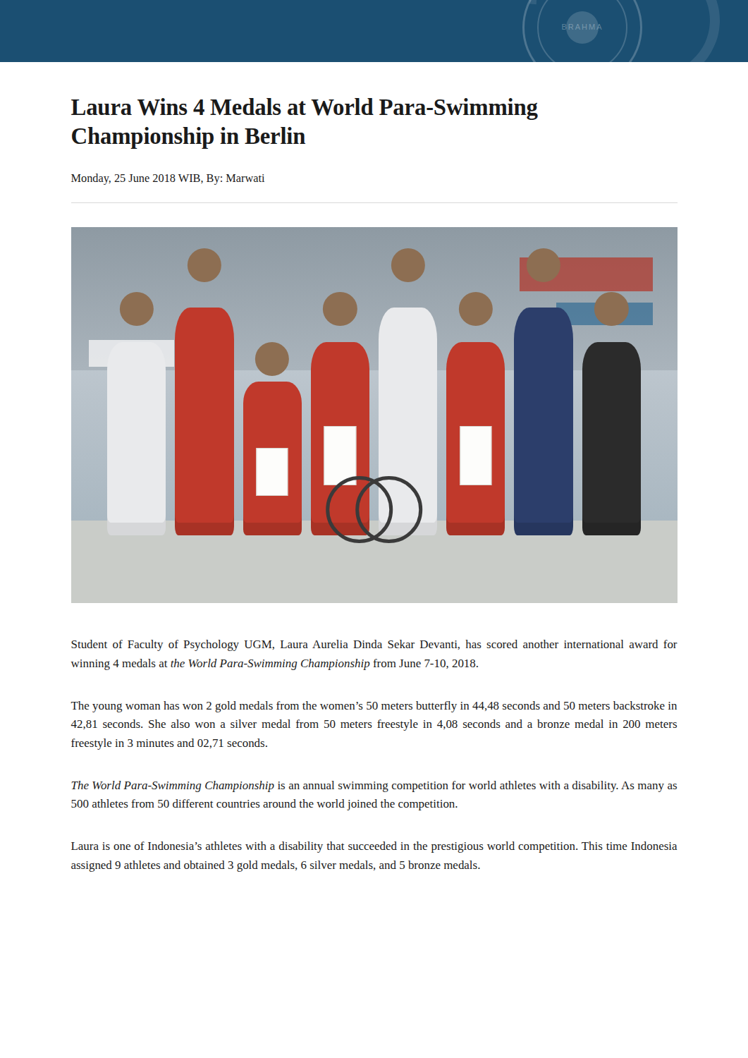BRAHMA
Laura Wins 4 Medals at World Para-Swimming Championship in Berlin
Monday, 25 June 2018 WIB, By: Marwati
Student of Faculty of Psychology UGM, Laura Aurelia Dinda Sekar Devanti, has scored another international award for winning 4 medals at the World Para-Swimming Championship from June 7-10, 2018.
The young woman has won 2 gold medals from the women’s 50 meters butterfly in 44,48 seconds and 50 meters backstroke in 42,81 seconds. She also won a silver medal from 50 meters freestyle in 4,08 seconds and a bronze medal in 200 meters freestyle in 3 minutes and 02,71 seconds.
The World Para-Swimming Championship is an annual swimming competition for world athletes with a disability. As many as 500 athletes from 50 different countries around the world joined the competition.
Laura is one of Indonesia’s athletes with a disability that succeeded in the prestigious world competition. This time Indonesia assigned 9 athletes and obtained 3 gold medals, 6 silver medals, and 5 bronze medals.